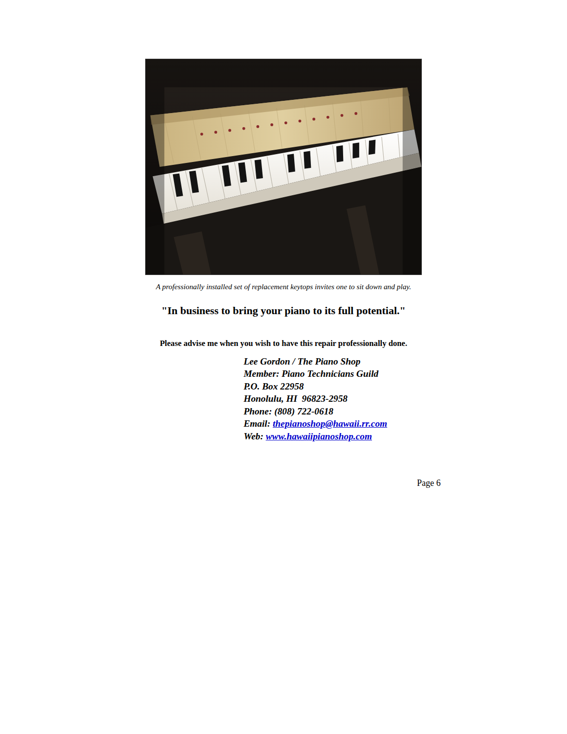A professionally installed set of replacement keytops invites one to sit down and play.
"In business to bring your piano to its full potential."
Please advise me when you wish to have this repair professionally done.
Lee Gordon / The Piano Shop
Member: Piano Technicians Guild
P.O. Box 22958
Honolulu, HI 96823-2958
Phone: (808) 722-0618
Email: thepianoshop@hawaii.rr.com
Web: www.hawaiipianoshop.com
Page 6